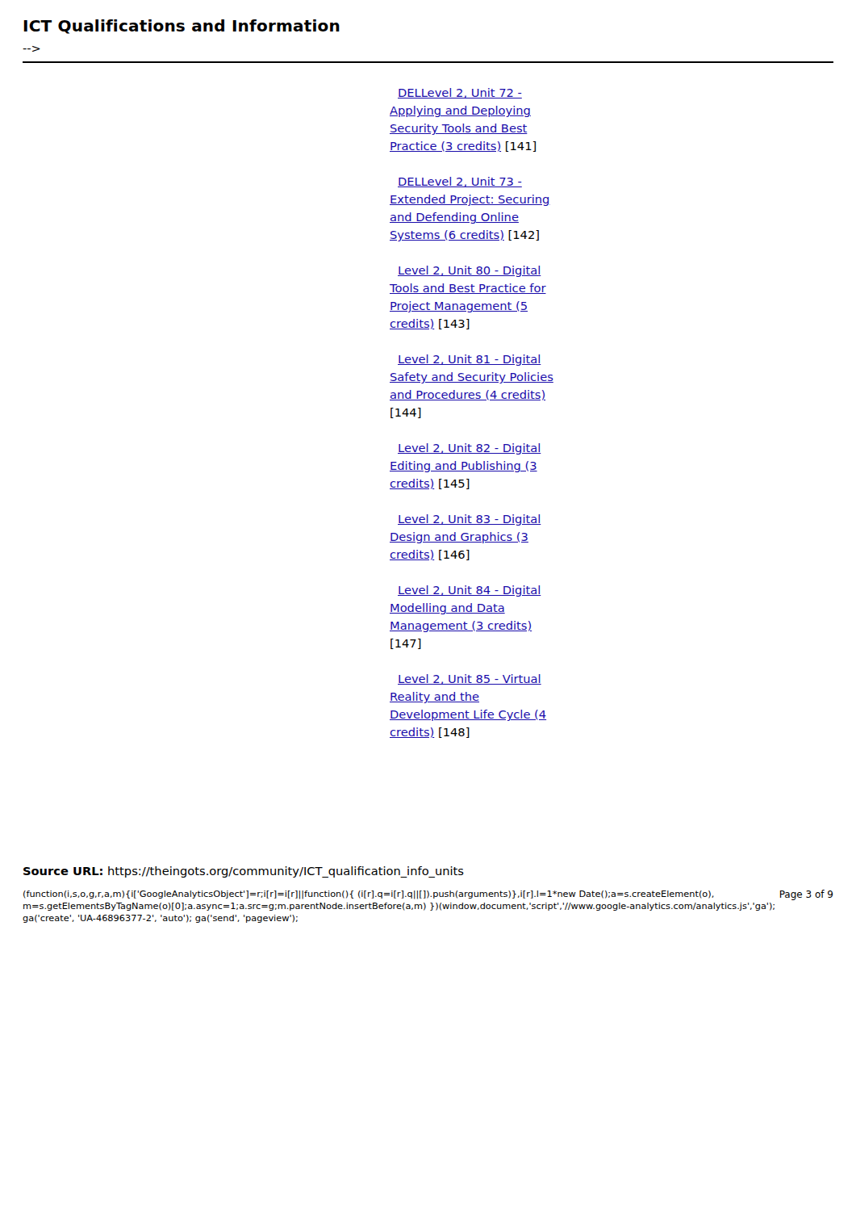ICT Qualifications and Information
-->
DELLevel 2, Unit 72 - Applying and Deploying Security Tools and Best Practice (3 credits) [141]
DELLevel 2, Unit 73 - Extended Project: Securing and Defending Online Systems (6 credits) [142]
Level 2, Unit 80 - Digital Tools and Best Practice for Project Management (5 credits) [143]
Level 2, Unit 81 - Digital Safety and Security Policies and Procedures (4 credits) [144]
Level 2, Unit 82 - Digital Editing and Publishing (3 credits) [145]
Level 2, Unit 83 - Digital Design and Graphics (3 credits) [146]
Level 2, Unit 84 - Digital Modelling and Data Management (3 credits) [147]
Level 2, Unit 85 - Virtual Reality and the Development Life Cycle (4 credits) [148]
Source URL: https://theingots.org/community/ICT_qualification_info_units
Page 3 of 9 (function(i,s,o,g,r,a,m){i['GoogleAnalyticsObject']=r;i[r]=i[r]||function(){ (i[r].q=i[r].q||[]).push(arguments)},i[r].l=1*new Date();a=s.createElement(o), m=s.getElementsByTagName(o)[0];a.async=1;a.src=g;m.parentNode.insertBefore(a,m) })(window,document,'script','//www.google-analytics.com/analytics.js','ga'); ga('create', 'UA-46896377-2', 'auto'); ga('send', 'pageview');